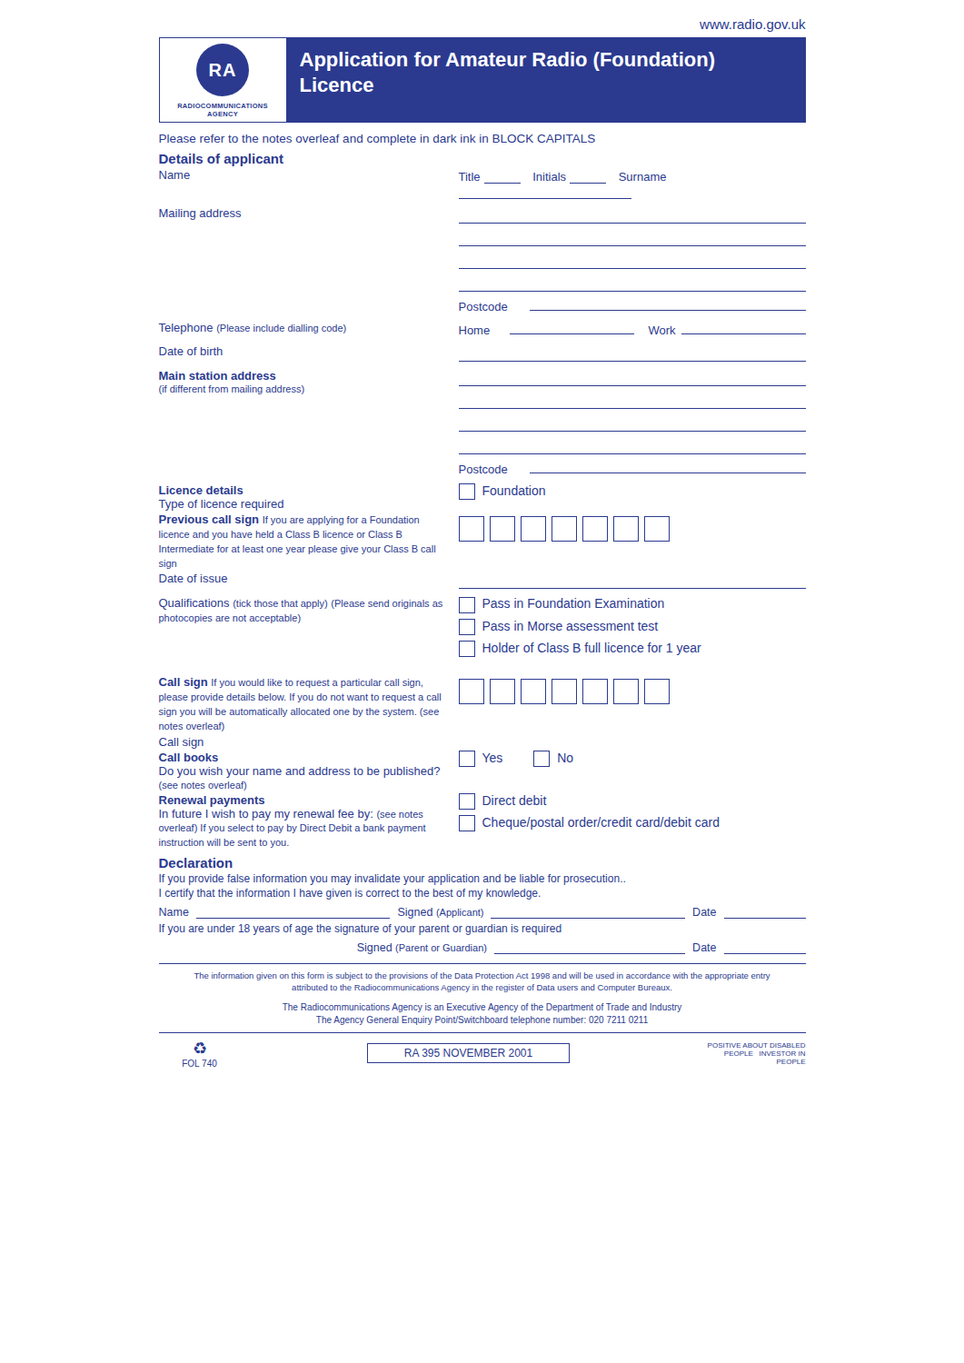www.radio.gov.uk
RA
RADIOCOMMUNICATIONS
AGENCY
Application for Amateur Radio (Foundation)
Licence
Please refer to the notes overleaf and complete in dark ink in BLOCK CAPITALS
Details of applicant
Name
Title Initials Surname
Mailing address
Postcode
Telephone (Please include dialling code)
Home
Work
Date of birth
Main station address (if different from mailing address)
Postcode
Licence details
Type of licence required
Foundation
Previous call sign If you are applying for a Foundation licence and you have held a Class B licence or Class B Intermediate for at least one year please give your Class B call sign
Date of issue
Qualifications (tick those that apply) (Please send originals as photocopies are not acceptable)
Pass in Foundation Examination
Pass in Morse assessment test
Holder of Class B full licence for 1 year
Call sign If you would like to request a particular call sign, please provide details below. If you do not want to request a call sign you will be automatically allocated one by the system. (see notes overleaf)
Call sign
Call books
Do you wish your name and address to be published? (see notes overleaf)
Yes No
Renewal payments
In future I wish to pay my renewal fee by: (see notes overleaf) If you select to pay by Direct Debit a bank payment instruction will be sent to you.
Direct debit
Cheque/postal order/credit card/debit card
Declaration
If you provide false information you may invalidate your application and be liable for prosecution..
I certify that the information I have given is correct to the best of my knowledge.
Name Signed (Applicant) Date
If you are under 18 years of age the signature of your parent or guardian is required
Signed (Parent or Guardian) Date
The information given on this form is subject to the provisions of the Data Protection Act 1998 and will be used in accordance with the appropriate entry
attributed to the Radiocommunications Agency in the register of Data users and Computer Bureaux.
The Radiocommunications Agency is an Executive Agency of the Department of Trade and Industry
The Agency General Enquiry Point/Switchboard telephone number: 020 7211 0211
♻
FOL 740
RA 395 NOVEMBER 2001
POSITIVE ABOUT DISABLED PEOPLE INVESTOR IN PEOPLE